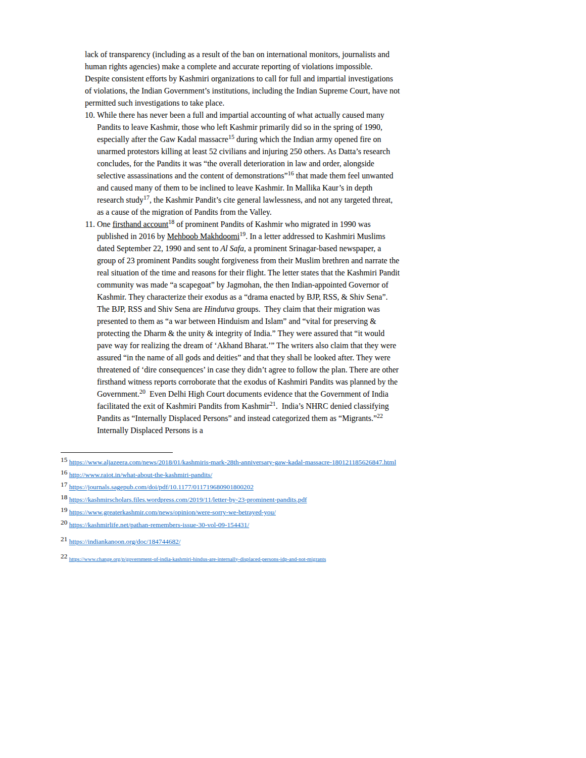lack of transparency (including as a result of the ban on international monitors, journalists and human rights agencies) make a complete and accurate reporting of violations impossible. Despite consistent efforts by Kashmiri organizations to call for full and impartial investigations of violations, the Indian Government’s institutions, including the Indian Supreme Court, have not permitted such investigations to take place.
While there has never been a full and impartial accounting of what actually caused many Pandits to leave Kashmir, those who left Kashmir primarily did so in the spring of 1990, especially after the Gaw Kadal massacre15 during which the Indian army opened fire on unarmed protestors killing at least 52 civilians and injuring 250 others. As Datta’s research concludes, for the Pandits it was “the overall deterioration in law and order, alongside selective assassinations and the content of demonstrations”16 that made them feel unwanted and caused many of them to be inclined to leave Kashmir. In Mallika Kaur’s in depth research study17, the Kashmir Pandit’s cite general lawlessness, and not any targeted threat, as a cause of the migration of Pandits from the Valley.
One firsthand account18 of prominent Pandits of Kashmir who migrated in 1990 was published in 2016 by Mehboob Makhdoomi19. In a letter addressed to Kashmiri Muslims dated September 22, 1990 and sent to Al Safa, a prominent Srinagar-based newspaper, a group of 23 prominent Pandits sought forgiveness from their Muslim brethren and narrate the real situation of the time and reasons for their flight. The letter states that the Kashmiri Pandit community was made “a scapegoat” by Jagmohan, the then Indian-appointed Governor of Kashmir. They characterize their exodus as a “drama enacted by BJP, RSS, & Shiv Sena”. The BJP, RSS and Shiv Sena are Hindutva groups. They claim that their migration was presented to them as “a war between Hinduism and Islam” and “vital for preserving & protecting the Dharm & the unity & integrity of India.” They were assured that “it would pave way for realizing the dream of ‘Akhand Bharat.’” The writers also claim that they were assured “in the name of all gods and deities” and that they shall be looked after. They were threatened of ‘dire consequences’ in case they didn’t agree to follow the plan. There are other firsthand witness reports corroborate that the exodus of Kashmiri Pandits was planned by the Government.20 Even Delhi High Court documents evidence that the Government of India facilitated the exit of Kashmiri Pandits from Kashmir21. India’s NHRC denied classifying Pandits as “Internally Displaced Persons” and instead categorized them as “Migrants.”22 Internally Displaced Persons is a
15 https://www.aljazeera.com/news/2018/01/kashmiris-mark-28th-anniversary-gaw-kadal-massacre-180121185626847.html
16 http://www.raiot.in/what-about-the-kashmiri-pandits/
17 https://journals.sagepub.com/doi/pdf/10.1177/011719680901800202
18 https://kashmirscholars.files.wordpress.com/2019/11/letter-by-23-prominent-pandits.pdf
19 https://www.greaterkashmir.com/news/opinion/were-sorry-we-betrayed-you/
20 https://kashmirlife.net/pathan-remembers-issue-30-vol-09-154431/
21 https://indiankanoon.org/doc/184744682/
22 https://www.change.org/p/government-of-india-kashmiri-hindus-are-internally-displaced-persons-idp-and-not-migrants